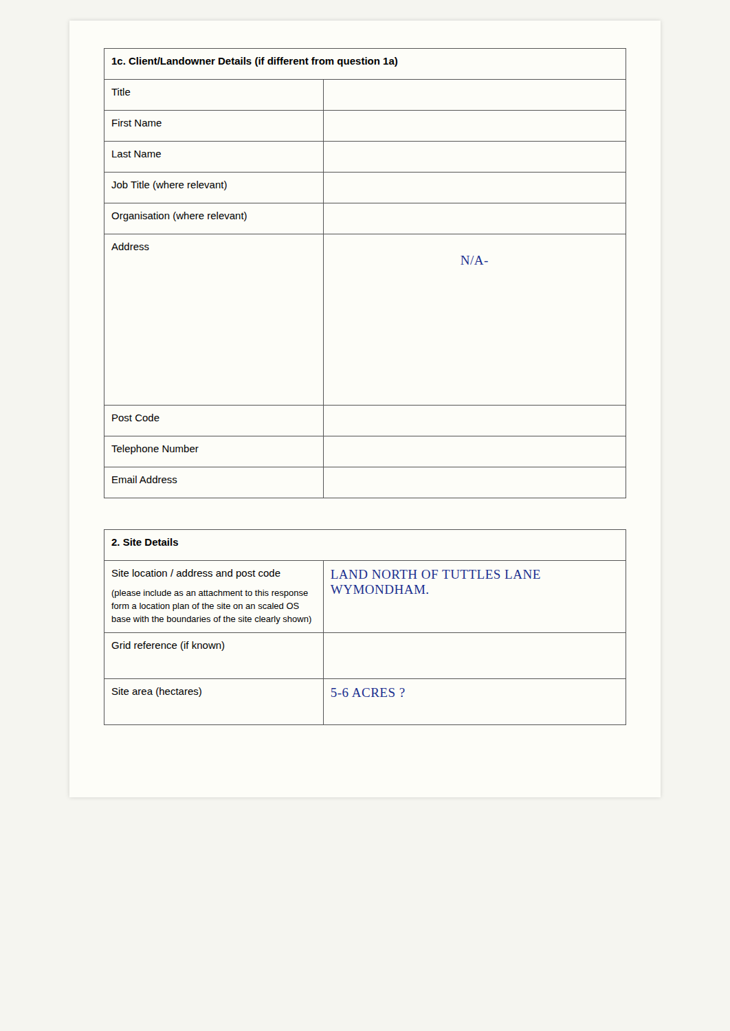| 1c. Client/Landowner Details (if different from question 1a) |
| Title | |
| First Name | |
| Last Name | |
| Job Title (where relevant) | |
| Organisation (where relevant) | |
| Address | N/A- |
| Post Code | |
| Telephone Number | |
| Email Address | |
| 2. Site Details |
| Site location / address and post code (please include as an attachment to this response form a location plan of the site on an scaled OS base with the boundaries of the site clearly shown) | LAND NORTH OF TUTTLES LANE WYMONDHAM. |
| Grid reference (if known) | |
| Site area (hectares) | 5-6 ACRES ? |